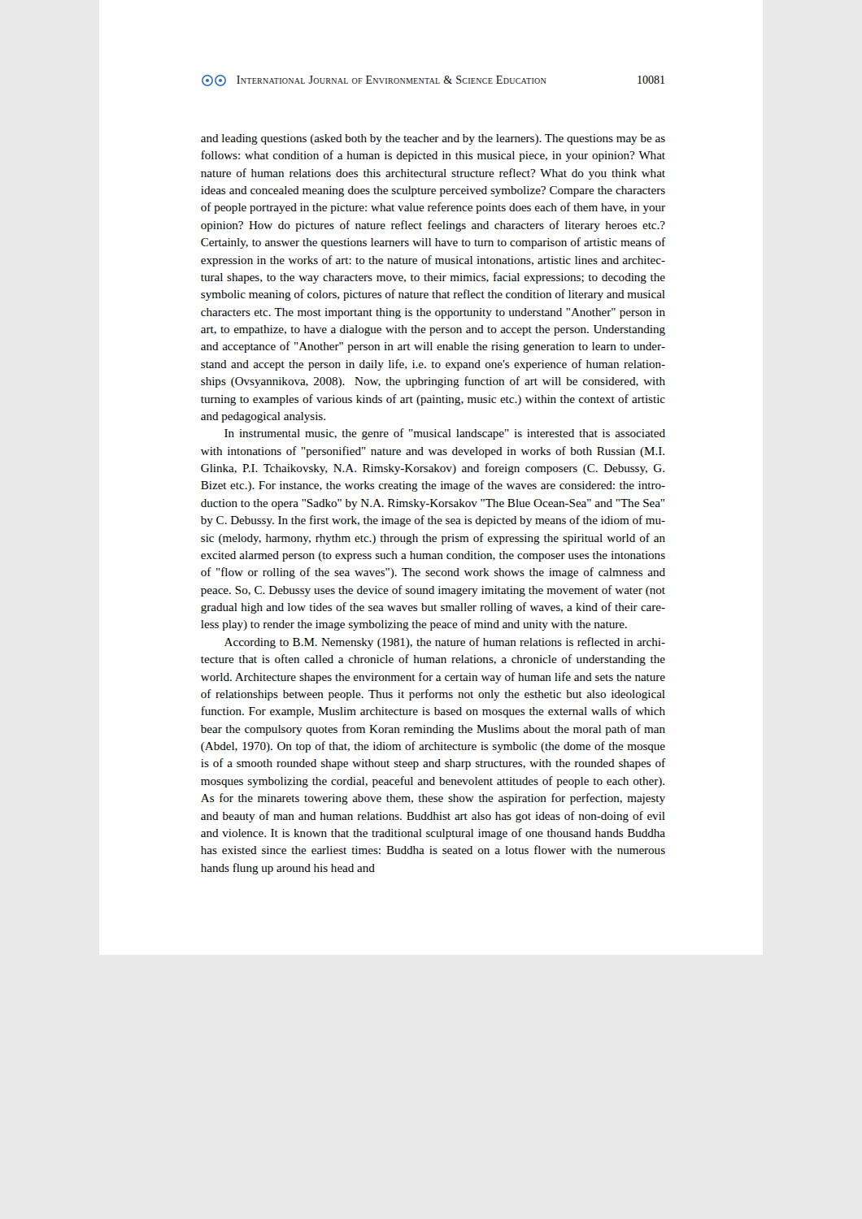International Journal of Environmental & Science Education 10081
and leading questions (asked both by the teacher and by the learners). The questions may be as follows: what condition of a human is depicted in this musical piece, in your opinion? What nature of human relations does this architectural structure reflect? What do you think what ideas and concealed meaning does the sculpture perceived symbolize? Compare the characters of people portrayed in the picture: what value reference points does each of them have, in your opinion? How do pictures of nature reflect feelings and characters of literary heroes etc.? Certainly, to answer the questions learners will have to turn to comparison of artistic means of expression in the works of art: to the nature of musical intonations, artistic lines and architectural shapes, to the way characters move, to their mimics, facial expressions; to decoding the symbolic meaning of colors, pictures of nature that reflect the condition of literary and musical characters etc. The most important thing is the opportunity to understand "Another" person in art, to empathize, to have a dialogue with the person and to accept the person. Understanding and acceptance of "Another" person in art will enable the rising generation to learn to understand and accept the person in daily life, i.e. to expand one's experience of human relationships (Ovsyannikova, 2008). Now, the upbringing function of art will be considered, with turning to examples of various kinds of art (painting, music etc.) within the context of artistic and pedagogical analysis.
In instrumental music, the genre of "musical landscape" is interested that is associated with intonations of "personified" nature and was developed in works of both Russian (M.I. Glinka, P.I. Tchaikovsky, N.A. Rimsky-Korsakov) and foreign composers (C. Debussy, G. Bizet etc.). For instance, the works creating the image of the waves are considered: the introduction to the opera "Sadko" by N.A. Rimsky-Korsakov "The Blue Ocean-Sea" and "The Sea" by C. Debussy. In the first work, the image of the sea is depicted by means of the idiom of music (melody, harmony, rhythm etc.) through the prism of expressing the spiritual world of an excited alarmed person (to express such a human condition, the composer uses the intonations of "flow or rolling of the sea waves"). The second work shows the image of calmness and peace. So, C. Debussy uses the device of sound imagery imitating the movement of water (not gradual high and low tides of the sea waves but smaller rolling of waves, a kind of their careless play) to render the image symbolizing the peace of mind and unity with the nature.
According to B.M. Nemensky (1981), the nature of human relations is reflected in architecture that is often called a chronicle of human relations, a chronicle of understanding the world. Architecture shapes the environment for a certain way of human life and sets the nature of relationships between people. Thus it performs not only the esthetic but also ideological function. For example, Muslim architecture is based on mosques the external walls of which bear the compulsory quotes from Koran reminding the Muslims about the moral path of man (Abdel, 1970). On top of that, the idiom of architecture is symbolic (the dome of the mosque is of a smooth rounded shape without steep and sharp structures, with the rounded shapes of mosques symbolizing the cordial, peaceful and benevolent attitudes of people to each other). As for the minarets towering above them, these show the aspiration for perfection, majesty and beauty of man and human relations. Buddhist art also has got ideas of non-doing of evil and violence. It is known that the traditional sculptural image of one thousand hands Buddha has existed since the earliest times: Buddha is seated on a lotus flower with the numerous hands flung up around his head and